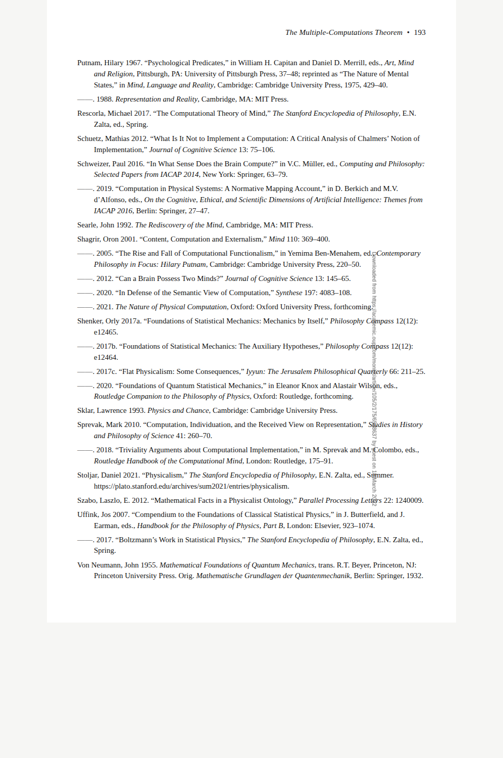The Multiple-Computations Theorem•193
Putnam, Hilary 1967. “Psychological Predicates,” in William H. Capitan and Daniel D. Merrill, eds., Art, Mind and Religion, Pittsburgh, PA: University of Pittsburgh Press, 37–48; reprinted as “The Nature of Mental States,” in Mind, Language and Reality, Cambridge: Cambridge University Press, 1975, 429–40.
——. 1988. Representation and Reality, Cambridge, MA: MIT Press.
Rescorla, Michael 2017. “The Computational Theory of Mind,” The Stanford Encyclopedia of Philosophy, E.N. Zalta, ed., Spring.
Schuetz, Mathias 2012. “What Is It Not to Implement a Computation: A Critical Analysis of Chalmers’ Notion of Implementation,” Journal of Cognitive Science 13: 75–106.
Schweizer, Paul 2016. “In What Sense Does the Brain Compute?” in V.C. Müller, ed., Computing and Philosophy: Selected Papers from IACAP 2014, New York: Springer, 63–79.
——. 2019. “Computation in Physical Systems: A Normative Mapping Account,” in D. Berkich and M.V. d’Alfonso, eds., On the Cognitive, Ethical, and Scientific Dimensions of Artificial Intelligence: Themes from IACAP 2016, Berlin: Springer, 27–47.
Searle, John 1992. The Rediscovery of the Mind, Cambridge, MA: MIT Press.
Shagrir, Oron 2001. “Content, Computation and Externalism,” Mind 110: 369–400.
——. 2005. “The Rise and Fall of Computational Functionalism,” in Yemima Ben-Menahem, ed., Contemporary Philosophy in Focus: Hilary Putnam, Cambridge: Cambridge University Press, 220–50.
——. 2012. “Can a Brain Possess Two Minds?” Journal of Cognitive Science 13: 145–65.
——. 2020. “In Defense of the Semantic View of Computation,” Synthese 197: 4083–108.
——. 2021. The Nature of Physical Computation, Oxford: Oxford University Press, forthcoming.
Shenker, Orly 2017a. “Foundations of Statistical Mechanics: Mechanics by Itself,” Philosophy Compass 12(12): e12465.
——. 2017b. “Foundations of Statistical Mechanics: The Auxiliary Hypotheses,” Philosophy Compass 12(12): e12464.
——. 2017c. “Flat Physicalism: Some Consequences,” Iyyun: The Jerusalem Philosophical Quarterly 66: 211–25.
——. 2020. “Foundations of Quantum Statistical Mechanics,” in Eleanor Knox and Alastair Wilson, eds., Routledge Companion to the Philosophy of Physics, Oxford: Routledge, forthcoming.
Sklar, Lawrence 1993. Physics and Chance, Cambridge: Cambridge University Press.
Sprevak, Mark 2010. “Computation, Individuation, and the Received View on Representation,” Studies in History and Philosophy of Science 41: 260–70.
——. 2018. “Triviality Arguments about Computational Implementation,” in M. Sprevak and M. Colombo, eds., Routledge Handbook of the Computational Mind, London: Routledge, 175–91.
Stoljar, Daniel 2021. “Physicalism,” The Stanford Encyclopedia of Philosophy, E.N. Zalta, ed., Summer. https://plato.stanford.edu/archives/sum2021/entries/physicalism.
Szabo, Laszlo, E. 2012. “Mathematical Facts in a Physicalist Ontology,” Parallel Processing Letters 22: 1240009.
Uffink, Jos 2007. “Compendium to the Foundations of Classical Statistical Physics,” in J. Butterfield, and J. Earman, eds., Handbook for the Philosophy of Physics, Part B, London: Elsevier, 923–1074.
——. 2017. “Boltzmann’s Work in Statistical Physics,” The Stanford Encyclopedia of Philosophy, E.N. Zalta, ed., Spring.
Von Neumann, John 1955. Mathematical Foundations of Quantum Mechanics, trans. R.T. Beyer, Princeton, NJ: Princeton University Press. Orig. Mathematische Grundlagen der Quantenmechanik, Berlin: Springer, 1932.
Downloaded from https://academic.oup.com/monist/article/105/2/175/6548637 by guest on 18 March 2022